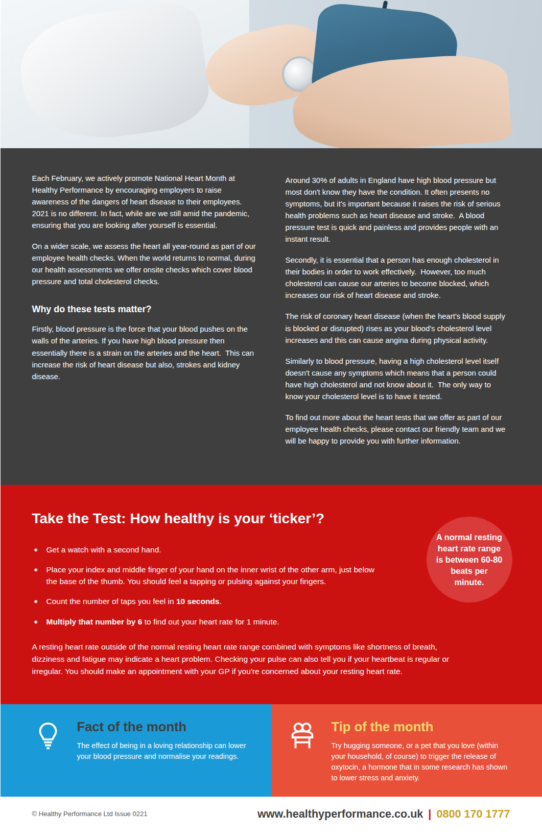Each February, we actively promote National Heart Month at Healthy Performance by encouraging employers to raise awareness of the dangers of heart disease to their employees. 2021 is no different. In fact, while are we still amid the pandemic, ensuring that you are looking after yourself is essential.
On a wider scale, we assess the heart all year-round as part of our employee health checks. When the world returns to normal, during our health assessments we offer onsite checks which cover blood pressure and total cholesterol checks.
Why do these tests matter?
Firstly, blood pressure is the force that your blood pushes on the walls of the arteries. If you have high blood pressure then essentially there is a strain on the arteries and the heart. This can increase the risk of heart disease but also, strokes and kidney disease.
Around 30% of adults in England have high blood pressure but most don't know they have the condition. It often presents no symptoms, but it's important because it raises the risk of serious health problems such as heart disease and stroke. A blood pressure test is quick and painless and provides people with an instant result.
Secondly, it is essential that a person has enough cholesterol in their bodies in order to work effectively. However, too much cholesterol can cause our arteries to become blocked, which increases our risk of heart disease and stroke.
The risk of coronary heart disease (when the heart's blood supply is blocked or disrupted) rises as your blood's cholesterol level increases and this can cause angina during physical activity.
Similarly to blood pressure, having a high cholesterol level itself doesn't cause any symptoms which means that a person could have high cholesterol and not know about it. The only way to know your cholesterol level is to have it tested.
To find out more about the heart tests that we offer as part of our employee health checks, please contact our friendly team and we will be happy to provide you with further information.
Take the Test: How healthy is your ‘ticker’?
Get a watch with a second hand.
Place your index and middle finger of your hand on the inner wrist of the other arm, just below the base of the thumb. You should feel a tapping or pulsing against your fingers.
Count the number of taps you feel in 10 seconds.
Multiply that number by 6 to find out your heart rate for 1 minute.
A resting heart rate outside of the normal resting heart rate range combined with symptoms like shortness of breath, dizziness and fatigue may indicate a heart problem. Checking your pulse can also tell you if your heartbeat is regular or irregular. You should make an appointment with your GP if you're concerned about your resting heart rate.
A normal resting heart rate range is between 60-80 beats per minute.
Fact of the month
The effect of being in a loving relationship can lower your blood pressure and normalise your readings.
Tip of the month
Try hugging someone, or a pet that you love (within your household, of course) to trigger the release of oxytocin, a hormone that in some research has shown to lower stress and anxiety.
© Healthy Performance Ltd Issue 0221
www.healthyperformance.co.uk|0800 170 1777